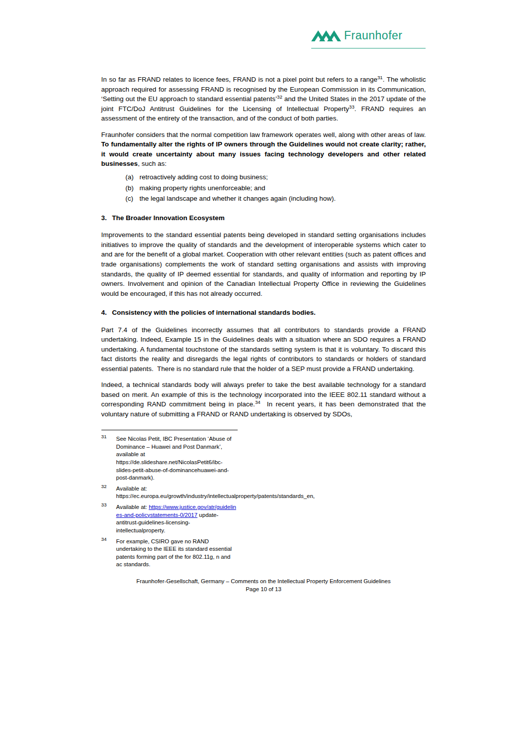Fraunhofer
In so far as FRAND relates to licence fees, FRAND is not a pixel point but refers to a range31. The wholistic approach required for assessing FRAND is recognised by the European Commission in its Communication, ‘Setting out the EU approach to standard essential patents’32 and the United States in the 2017 update of the joint FTC/DoJ Antitrust Guidelines for the Licensing of Intellectual Property33. FRAND requires an assessment of the entirety of the transaction, and of the conduct of both parties.
Fraunhofer considers that the normal competition law framework operates well, along with other areas of law. To fundamentally alter the rights of IP owners through the Guidelines would not create clarity; rather, it would create uncertainty about many issues facing technology developers and other related businesses, such as:
(a) retroactively adding cost to doing business;
(b) making property rights unenforceable; and
(c) the legal landscape and whether it changes again (including how).
3. The Broader Innovation Ecosystem
Improvements to the standard essential patents being developed in standard setting organisations includes initiatives to improve the quality of standards and the development of interoperable systems which cater to and are for the benefit of a global market. Cooperation with other relevant entities (such as patent offices and trade organisations) complements the work of standard setting organisations and assists with improving standards, the quality of IP deemed essential for standards, and quality of information and reporting by IP owners. Involvement and opinion of the Canadian Intellectual Property Office in reviewing the Guidelines would be encouraged, if this has not already occurred.
4. Consistency with the policies of international standards bodies.
Part 7.4 of the Guidelines incorrectly assumes that all contributors to standards provide a FRAND undertaking. Indeed, Example 15 in the Guidelines deals with a situation where an SDO requires a FRAND undertaking. A fundamental touchstone of the standards setting system is that it is voluntary. To discard this fact distorts the reality and disregards the legal rights of contributors to standards or holders of standard essential patents. There is no standard rule that the holder of a SEP must provide a FRAND undertaking.
Indeed, a technical standards body will always prefer to take the best available technology for a standard based on merit. An example of this is the technology incorporated into the IEEE 802.11 standard without a corresponding RAND commitment being in place.34 In recent years, it has been demonstrated that the voluntary nature of submitting a FRAND or RAND undertaking is observed by SDOs,
31
See Nicolas Petit, IBC Presentation ‘Abuse of Dominance – Huawei and Post Danmark’, available at https://de.slideshare.net/NicolasPetit6/ibc-slides-petit-abuse-of-dominancehuawei-and-post-danmark).
32
Available at: https://ec.europa.eu/growth/industry/intellectualproperty/patents/standards_en,
33
Available at: https://www.justice.gov/atr/guidelines-and-policystatements-0/2017 update-antitrust-guidelines-licensing-intellectualproperty.
34
For example, CSIRO gave no RAND undertaking to the IEEE its standard essential patents forming part of the for 802.11g, n and ac standards.
Fraunhofer-Gesellschaft, Germany – Comments on the Intellectual Property Enforcement Guidelines
Page 10 of 13